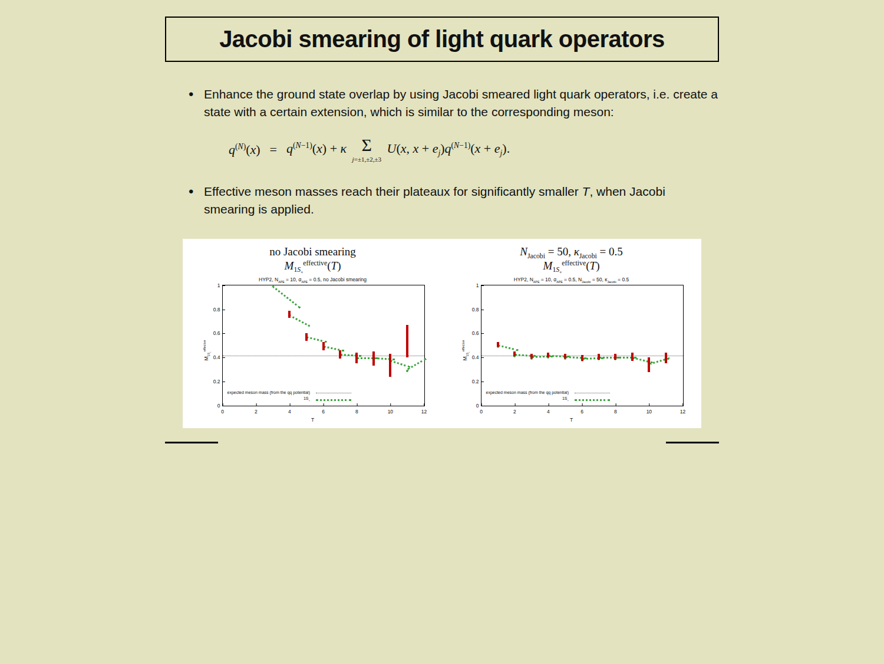Jacobi smearing of light quark operators
Enhance the ground state overlap by using Jacobi smeared light quark operators, i.e. create a state with a certain extension, which is similar to the corresponding meson:
| q ( N ) ( x ) | = | q ( N −1) ( x ) + κ Σ j =±1,±2,±3 U ( x , x + e j ) q ( N −1) ( x + e j ). |
Effective meson masses reach their plateaux for significantly smaller T, when Jacobi smearing is applied.
no Jacobi smearing
M1S+effective(T)
HYP2, NAPE = 10, αAPE = 0.5, no Jacobi smearing
0
0.2
0.4
0.6
0.8
1
0
2
4
6
8
10
12
expected meson mass (from the qq potential)
1S+
M1S+effective
T
NJacobi = 50, κJacobi = 0.5
M1S+effective(T)
HYP2, NAPE = 10, αAPE = 0.5, NJacobi = 50, κJacobi = 0.5
0
0.2
0.4
0.6
0.8
1
0
2
4
6
8
10
12
expected meson mass (from the qq potential)
1S+
M1S+effective
T